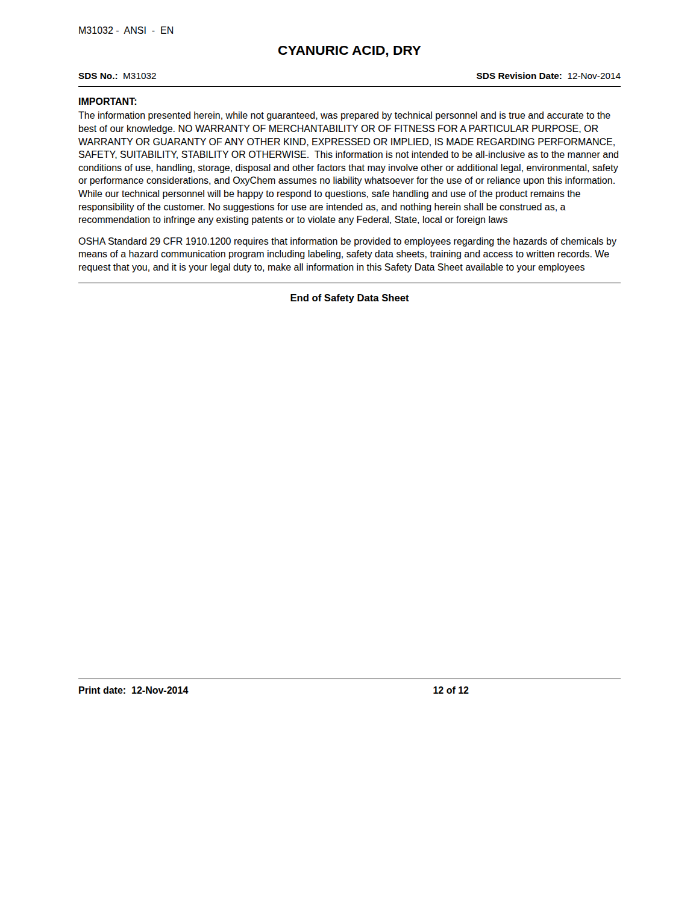M31032 - ANSI - EN
CYANURIC ACID, DRY
SDS No.: M31032 SDS Revision Date: 12-Nov-2014
IMPORTANT:
The information presented herein, while not guaranteed, was prepared by technical personnel and is true and accurate to the best of our knowledge. NO WARRANTY OF MERCHANTABILITY OR OF FITNESS FOR A PARTICULAR PURPOSE, OR WARRANTY OR GUARANTY OF ANY OTHER KIND, EXPRESSED OR IMPLIED, IS MADE REGARDING PERFORMANCE, SAFETY, SUITABILITY, STABILITY OR OTHERWISE. This information is not intended to be all-inclusive as to the manner and conditions of use, handling, storage, disposal and other factors that may involve other or additional legal, environmental, safety or performance considerations, and OxyChem assumes no liability whatsoever for the use of or reliance upon this information. While our technical personnel will be happy to respond to questions, safe handling and use of the product remains the responsibility of the customer. No suggestions for use are intended as, and nothing herein shall be construed as, a recommendation to infringe any existing patents or to violate any Federal, State, local or foreign laws
OSHA Standard 29 CFR 1910.1200 requires that information be provided to employees regarding the hazards of chemicals by means of a hazard communication program including labeling, safety data sheets, training and access to written records. We request that you, and it is your legal duty to, make all information in this Safety Data Sheet available to your employees
End of Safety Data Sheet
Print date: 12-Nov-2014 12 of 12